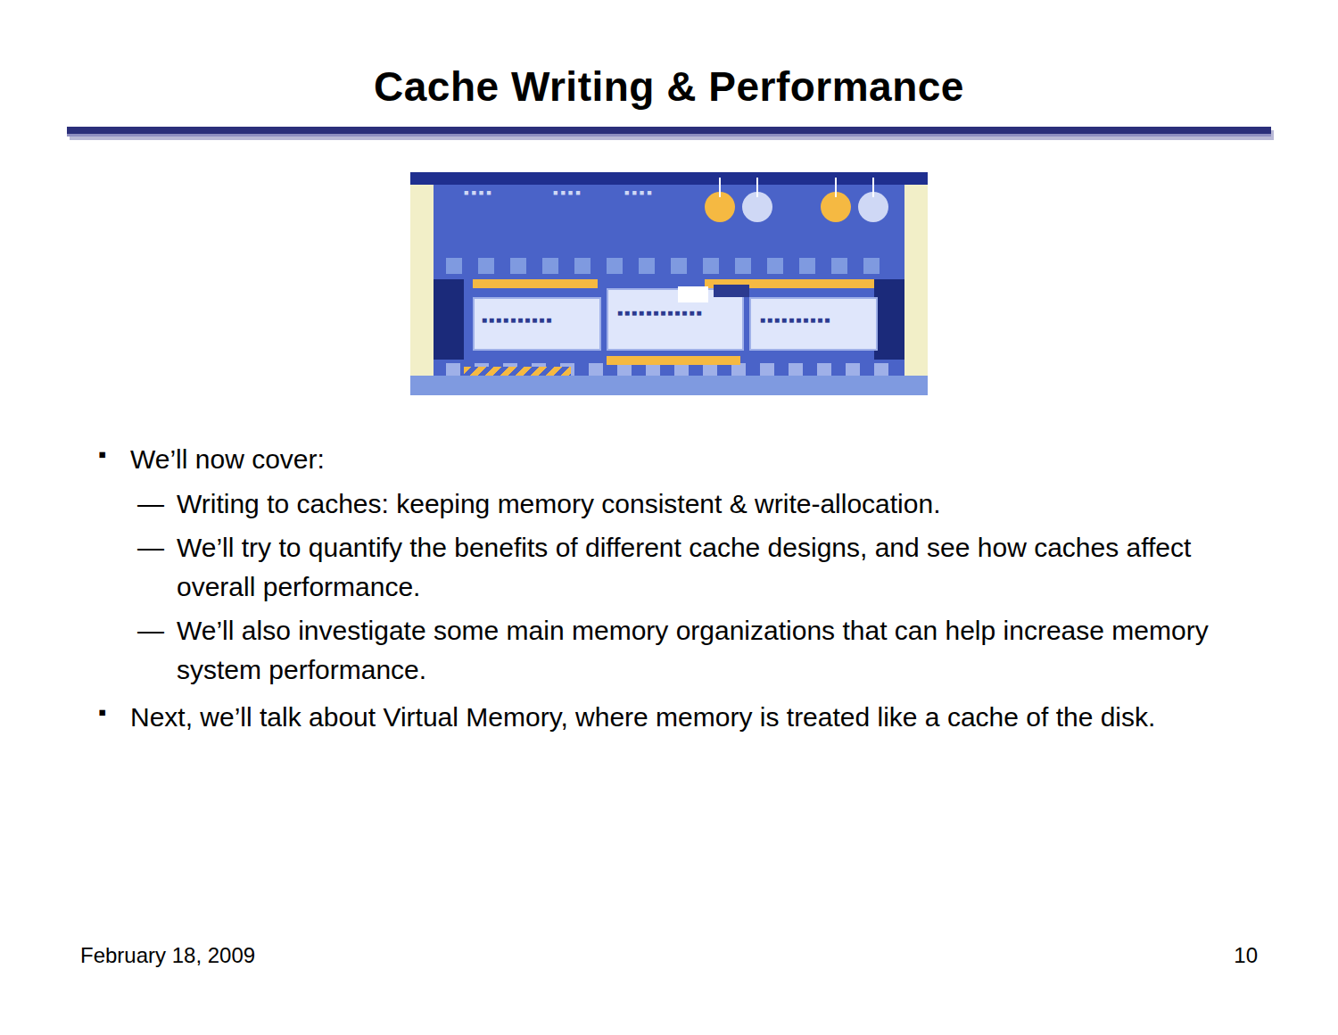Cache Writing & Performance
■■■■■■■■■■
■■■■■■■■■■■■
■■■■■■■■■■
■■■■
■■■■
■■■■
■■■■
■■■■
■■■■
We’ll now cover:
Writing to caches: keeping memory consistent & write-allocation.
We’ll try to quantify the benefits of different cache designs, and see how caches affect overall performance.
We’ll also investigate some main memory organizations that can help increase memory system performance.
Next, we’ll talk about Virtual Memory, where memory is treated like a cache of the disk.
February 18, 2009 10